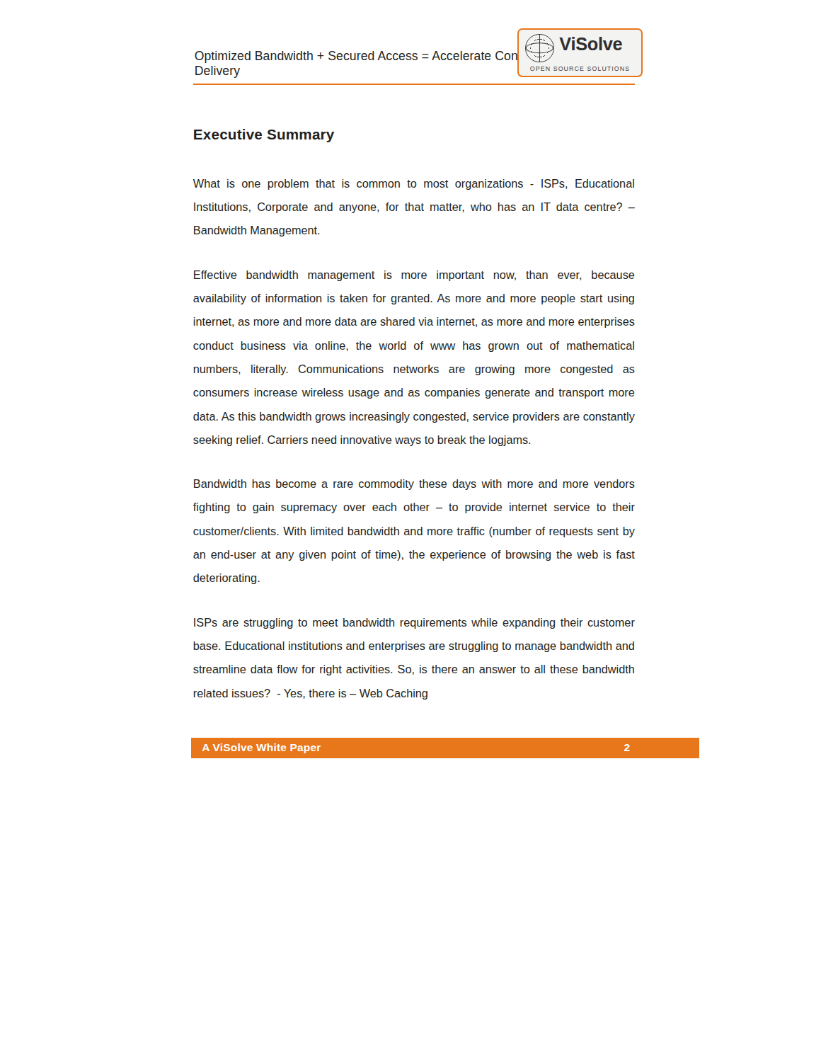Vi Solve
Open Source Solutions
Optimized Bandwidth + Secured Access = Accelerate Content Delivery
Executive Summary
What is one problem that is common to most organizations - ISPs, Educational Institutions, Corporate and anyone, for that matter, who has an IT data centre? – Bandwidth Management.
Effective bandwidth management is more important now, than ever, because availability of information is taken for granted. As more and more people start using internet, as more and more data are shared via internet, as more and more enterprises conduct business via online, the world of www has grown out of mathematical numbers, literally. Communications networks are growing more congested as consumers increase wireless usage and as companies generate and transport more data. As this bandwidth grows increasingly congested, service providers are constantly seeking relief. Carriers need innovative ways to break the logjams.
Bandwidth has become a rare commodity these days with more and more vendors fighting to gain supremacy over each other – to provide internet service to their customer/clients. With limited bandwidth and more traffic (number of requests sent by an end-user at any given point of time), the experience of browsing the web is fast deteriorating.
ISPs are struggling to meet bandwidth requirements while expanding their customer base. Educational institutions and enterprises are struggling to manage bandwidth and streamline data flow for right activities. So, is there an answer to all these bandwidth related issues? - Yes, there is – Web Caching
A ViSolve White Paper 2